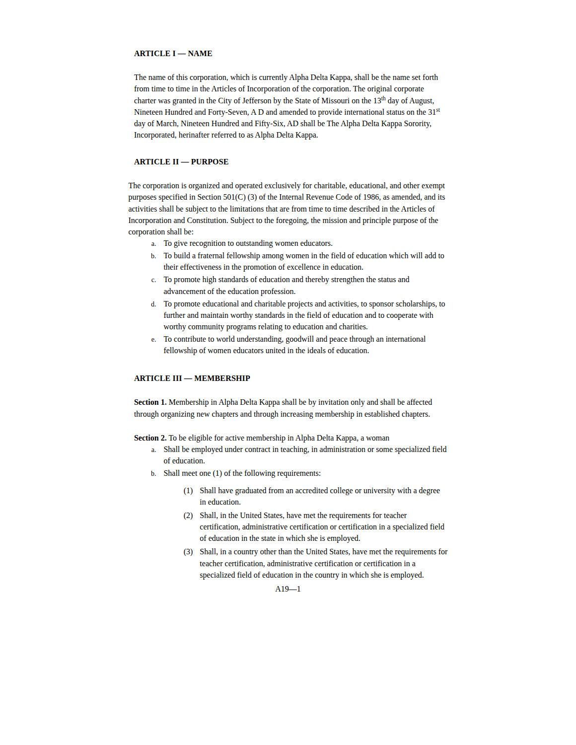ARTICLE I — NAME
The name of this corporation, which is currently Alpha Delta Kappa, shall be the name set forth from time to time in the Articles of Incorporation of the corporation. The original corporate charter was granted in the City of Jefferson by the State of Missouri on the 13th day of August, Nineteen Hundred and Forty-Seven, A D and amended to provide international status on the 31st day of March, Nineteen Hundred and Fifty-Six, AD shall be The Alpha Delta Kappa Sorority, Incorporated, herinafter referred to as Alpha Delta Kappa.
ARTICLE II — PURPOSE
The corporation is organized and operated exclusively for charitable, educational, and other exempt purposes specified in Section 501(C) (3) of the Internal Revenue Code of 1986, as amended, and its activities shall be subject to the limitations that are from time to time described in the Articles of Incorporation and Constitution. Subject to the foregoing, the mission and principle purpose of the corporation shall be:
To give recognition to outstanding women educators.
To build a fraternal fellowship among women in the field of education which will add to their effectiveness in the promotion of excellence in education.
To promote high standards of education and thereby strengthen the status and advancement of the education profession.
To promote educational and charitable projects and activities, to sponsor scholarships, to further and maintain worthy standards in the field of education and to cooperate with worthy community programs relating to education and charities.
To contribute to world understanding, goodwill and peace through an international fellowship of women educators united in the ideals of education.
ARTICLE III — MEMBERSHIP
Section 1. Membership in Alpha Delta Kappa shall be by invitation only and shall be affected through organizing new chapters and through increasing membership in established chapters.
Section 2. To be eligible for active membership in Alpha Delta Kappa, a woman
Shall be employed under contract in teaching, in administration or some specialized field of education.
Shall meet one (1) of the following requirements:
(1) Shall have graduated from an accredited college or university with a degree in education.
(2) Shall, in the United States, have met the requirements for teacher certification, administrative certification or certification in a specialized field of education in the state in which she is employed.
(3) Shall, in a country other than the United States, have met the requirements for teacher certification, administrative certification or certification in a specialized field of education in the country in which she is employed.
A19—1